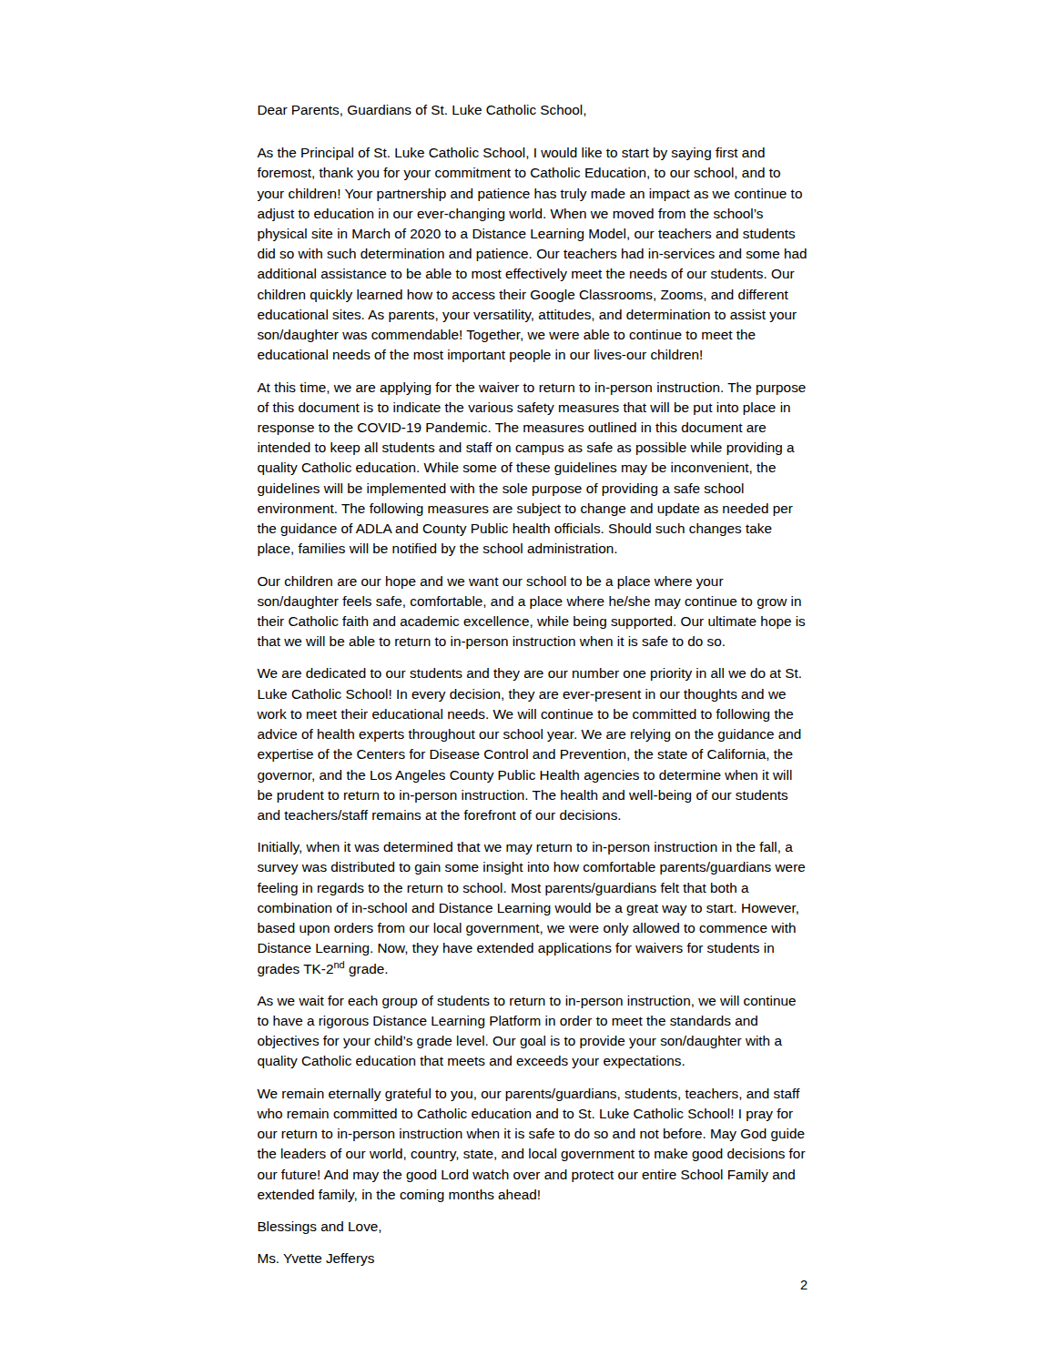Dear Parents, Guardians of St. Luke Catholic School,
As the Principal of St. Luke Catholic School, I would like to start by saying first and foremost, thank you for your commitment to Catholic Education, to our school, and to your children! Your partnership and patience has truly made an impact as we continue to adjust to education in our ever-changing world. When we moved from the school’s physical site in March of 2020 to a Distance Learning Model, our teachers and students did so with such determination and patience. Our teachers had in-services and some had additional assistance to be able to most effectively meet the needs of our students. Our children quickly learned how to access their Google Classrooms, Zooms, and different educational sites. As parents, your versatility, attitudes, and determination to assist your son/daughter was commendable! Together, we were able to continue to meet the educational needs of the most important people in our lives-our children!
At this time, we are applying for the waiver to return to in-person instruction. The purpose of this document is to indicate the various safety measures that will be put into place in response to the COVID-19 Pandemic. The measures outlined in this document are intended to keep all students and staff on campus as safe as possible while providing a quality Catholic education. While some of these guidelines may be inconvenient, the guidelines will be implemented with the sole purpose of providing a safe school environment. The following measures are subject to change and update as needed per the guidance of ADLA and County Public health officials. Should such changes take place, families will be notified by the school administration.
Our children are our hope and we want our school to be a place where your son/daughter feels safe, comfortable, and a place where he/she may continue to grow in their Catholic faith and academic excellence, while being supported. Our ultimate hope is that we will be able to return to in-person instruction when it is safe to do so.
We are dedicated to our students and they are our number one priority in all we do at St. Luke Catholic School! In every decision, they are ever-present in our thoughts and we work to meet their educational needs. We will continue to be committed to following the advice of health experts throughout our school year. We are relying on the guidance and expertise of the Centers for Disease Control and Prevention, the state of California, the governor, and the Los Angeles County Public Health agencies to determine when it will be prudent to return to in-person instruction. The health and well-being of our students and teachers/staff remains at the forefront of our decisions.
Initially, when it was determined that we may return to in-person instruction in the fall, a survey was distributed to gain some insight into how comfortable parents/guardians were feeling in regards to the return to school. Most parents/guardians felt that both a combination of in-school and Distance Learning would be a great way to start. However, based upon orders from our local government, we were only allowed to commence with Distance Learning. Now, they have extended applications for waivers for students in grades TK-2nd grade.
As we wait for each group of students to return to in-person instruction, we will continue to have a rigorous Distance Learning Platform in order to meet the standards and objectives for your child’s grade level. Our goal is to provide your son/daughter with a quality Catholic education that meets and exceeds your expectations.
We remain eternally grateful to you, our parents/guardians, students, teachers, and staff who remain committed to Catholic education and to St. Luke Catholic School! I pray for our return to in-person instruction when it is safe to do so and not before. May God guide the leaders of our world, country, state, and local government to make good decisions for our future! And may the good Lord watch over and protect our entire School Family and extended family, in the coming months ahead!
Blessings and Love,
Ms. Yvette Jefferys
2